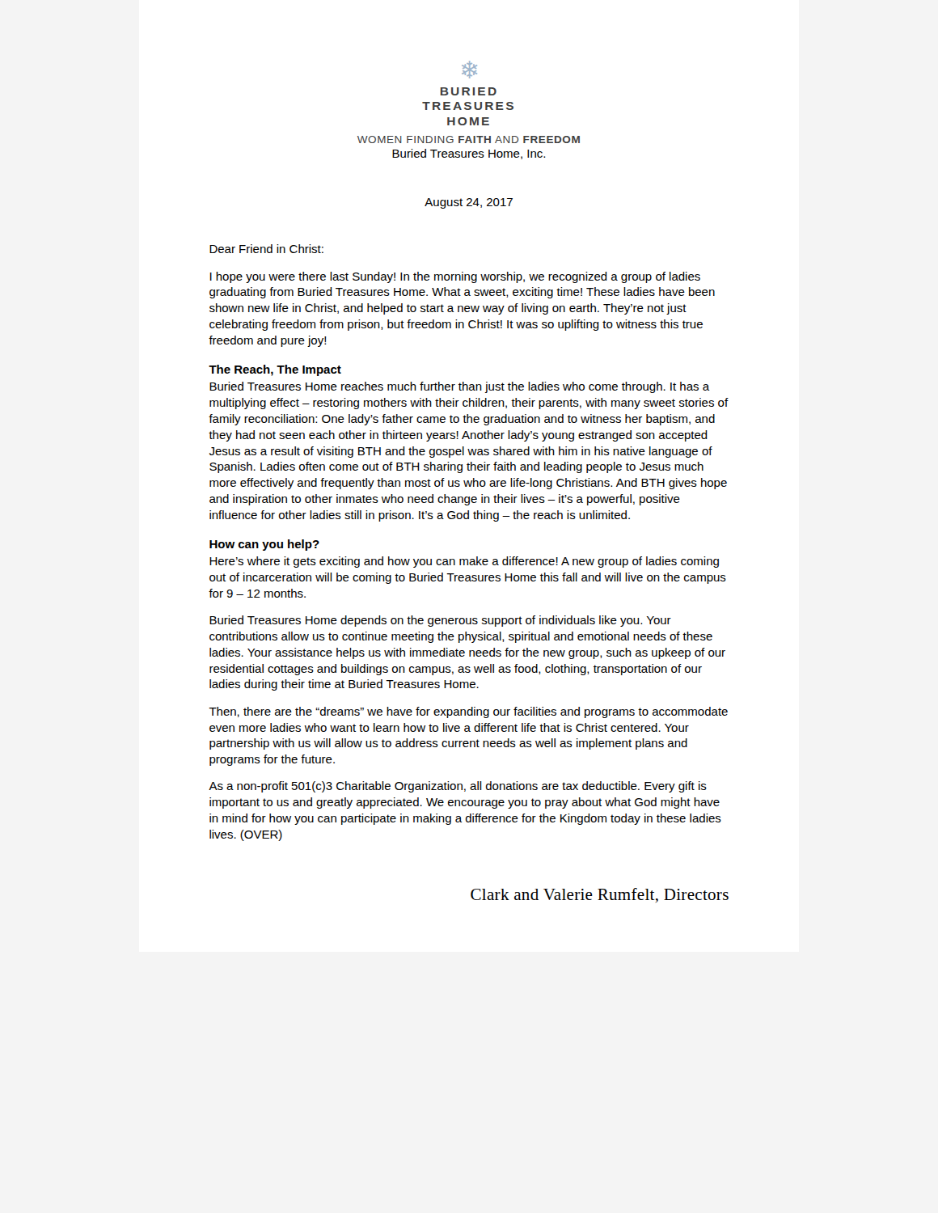❄ BURIED TREASURES HOME
WOMEN FINDING FAITH AND FREEDOM
Buried Treasures Home, Inc.
August 24, 2017
Dear Friend in Christ:
I hope you were there last Sunday! In the morning worship, we recognized a group of ladies graduating from Buried Treasures Home. What a sweet, exciting time! These ladies have been shown new life in Christ, and helped to start a new way of living on earth. They’re not just celebrating freedom from prison, but freedom in Christ! It was so uplifting to witness this true freedom and pure joy!
The Reach, The Impact
Buried Treasures Home reaches much further than just the ladies who come through. It has a multiplying effect – restoring mothers with their children, their parents, with many sweet stories of family reconciliation: One lady’s father came to the graduation and to witness her baptism, and they had not seen each other in thirteen years! Another lady’s young estranged son accepted Jesus as a result of visiting BTH and the gospel was shared with him in his native language of Spanish. Ladies often come out of BTH sharing their faith and leading people to Jesus much more effectively and frequently than most of us who are life-long Christians. And BTH gives hope and inspiration to other inmates who need change in their lives – it’s a powerful, positive influence for other ladies still in prison. It’s a God thing – the reach is unlimited.
How can you help?
Here’s where it gets exciting and how you can make a difference! A new group of ladies coming out of incarceration will be coming to Buried Treasures Home this fall and will live on the campus for 9 – 12 months.
Buried Treasures Home depends on the generous support of individuals like you. Your contributions allow us to continue meeting the physical, spiritual and emotional needs of these ladies. Your assistance helps us with immediate needs for the new group, such as upkeep of our residential cottages and buildings on campus, as well as food, clothing, transportation of our ladies during their time at Buried Treasures Home.
Then, there are the “dreams” we have for expanding our facilities and programs to accommodate even more ladies who want to learn how to live a different life that is Christ centered. Your partnership with us will allow us to address current needs as well as implement plans and programs for the future.
As a non-profit 501(c)3 Charitable Organization, all donations are tax deductible. Every gift is important to us and greatly appreciated. We encourage you to pray about what God might have in mind for how you can participate in making a difference for the Kingdom today in these ladies lives. (OVER)
Clark and Valerie Rumfelt, Directors